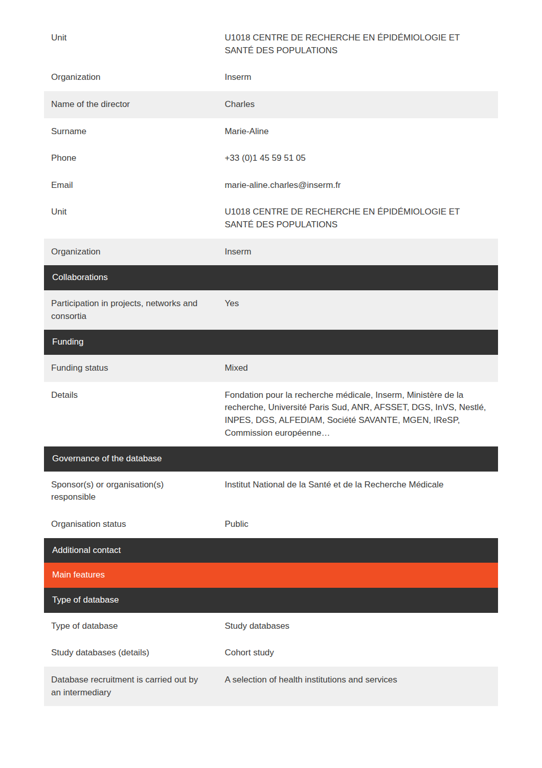| Unit | U1018 CENTRE DE RECHERCHE EN ÉPIDÉMIOLOGIE ET SANTÉ DES POPULATIONS |
| Organization | Inserm |
| Name of the director | Charles |
| Surname | Marie-Aline |
| Phone | +33 (0)1 45 59 51 05 |
| Email | marie-aline.charles@inserm.fr |
| Unit | U1018 CENTRE DE RECHERCHE EN ÉPIDÉMIOLOGIE ET SANTÉ DES POPULATIONS |
| Organization | Inserm |
| Collaborations |
| Participation in projects, networks and consortia | Yes |
| Funding |
| Funding status | Mixed |
| Details | Fondation pour la recherche médicale, Inserm, Ministère de la recherche, Université Paris Sud, ANR, AFSSET, DGS, InVS, Nestlé, INPES, DGS, ALFEDIAM, Société SAVANTE, MGEN, IReSP, Commission européenne… |
| Governance of the database |
| Sponsor(s) or organisation(s) responsible | Institut National de la Santé et de la Recherche Médicale |
| Organisation status | Public |
| Additional contact |
| Main features |
| Type of database |
| Type of database | Study databases |
| Study databases (details) | Cohort study |
| Database recruitment is carried out by an intermediary | A selection of health institutions and services |